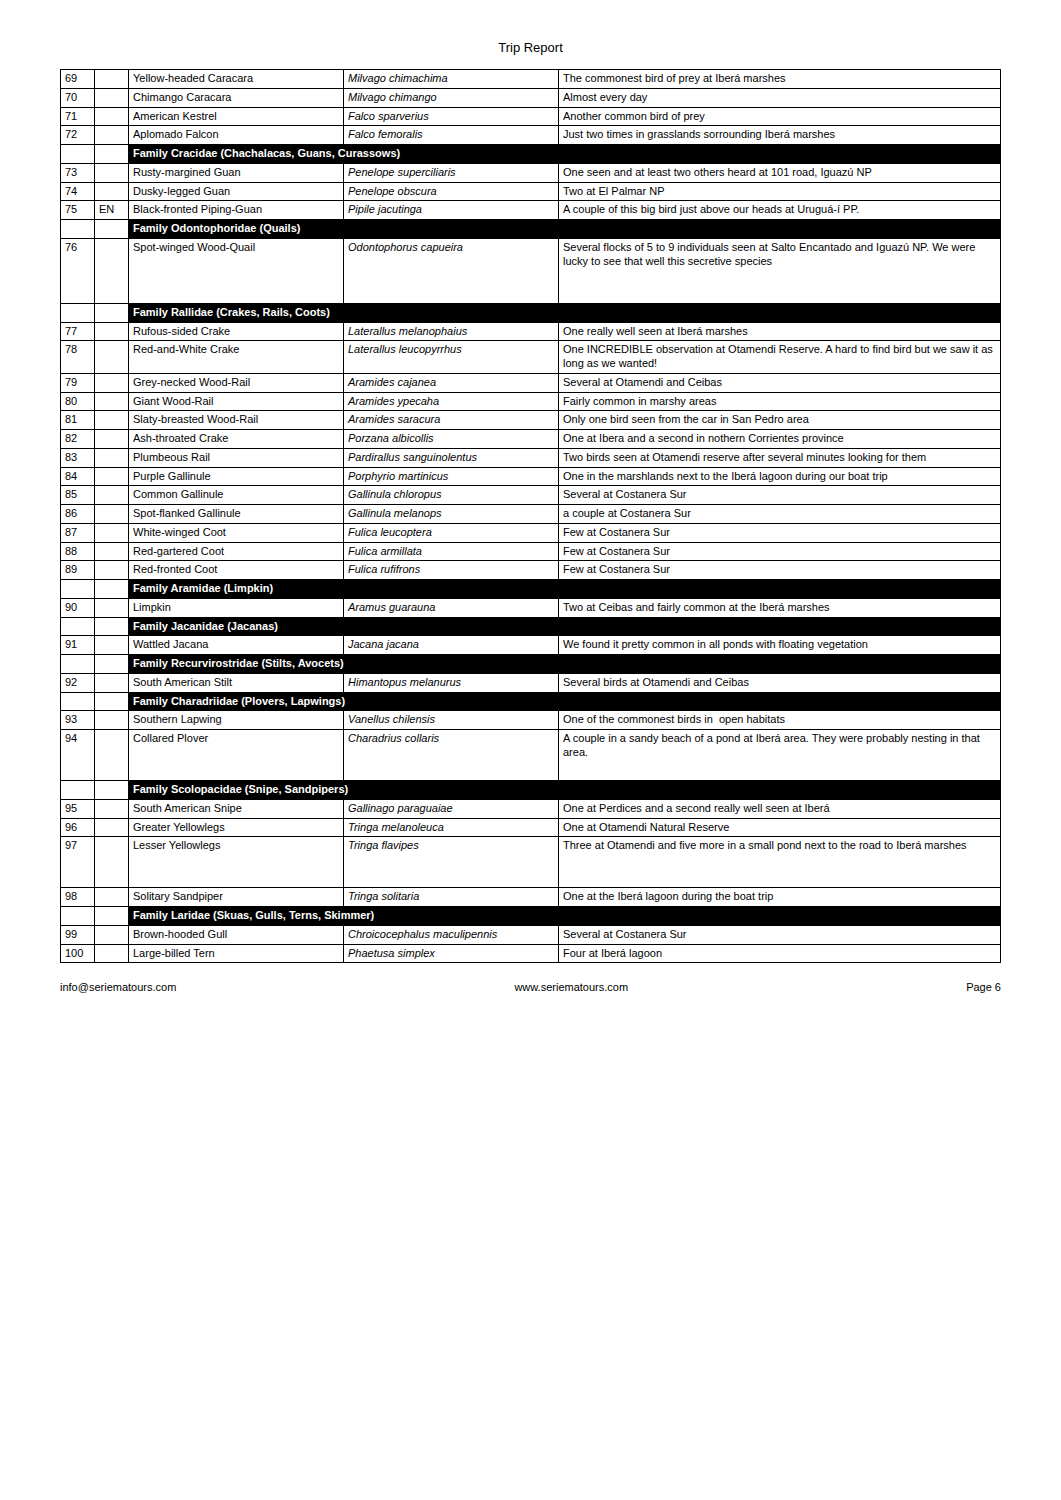Trip Report
| 69 | | Yellow-headed Caracara | Milvago chimachima | The commonest bird of prey at Iberá marshes |
| 70 | | Chimango Caracara | Milvago chimango | Almost every day |
| 71 | | American Kestrel | Falco sparverius | Another common bird of prey |
| 72 | | Aplomado Falcon | Falco femoralis | Just two times in grasslands sorrounding Iberá marshes |
| | | Family Cracidae (Chachalacas, Guans, Curassows) |
| 73 | | Rusty-margined Guan | Penelope superciliaris | One seen and at least two others heard at 101 road, Iguazú NP |
| 74 | | Dusky-legged Guan | Penelope obscura | Two at El Palmar NP |
| 75 | EN | Black-fronted Piping-Guan | Pipile jacutinga | A couple of this big bird just above our heads at Uruguá-í PP. |
| | | Family Odontophoridae (Quails) |
| 76 | | Spot-winged Wood-Quail | Odontophorus capueira | Several flocks of 5 to 9 individuals seen at Salto Encantado and Iguazú NP. We were lucky to see that well this secretive species |
| | | Family Rallidae (Crakes, Rails, Coots) |
| 77 | | Rufous-sided Crake | Laterallus melanophaius | One really well seen at Iberá marshes |
| 78 | | Red-and-White Crake | Laterallus leucopyrrhus | One INCREDIBLE observation at Otamendi Reserve. A hard to find bird but we saw it as long as we wanted! |
| 79 | | Grey-necked Wood-Rail | Aramides cajanea | Several at Otamendi and Ceibas |
| 80 | | Giant Wood-Rail | Aramides ypecaha | Fairly common in marshy areas |
| 81 | | Slaty-breasted Wood-Rail | Aramides saracura | Only one bird seen from the car in San Pedro area |
| 82 | | Ash-throated Crake | Porzana albicollis | One at Ibera and a second in nothern Corrientes province |
| 83 | | Plumbeous Rail | Pardirallus sanguinolentus | Two birds seen at Otamendi reserve after several minutes looking for them |
| 84 | | Purple Gallinule | Porphyrio martinicus | One in the marshlands next to the Iberá lagoon during our boat trip |
| 85 | | Common Gallinule | Gallinula chloropus | Several at Costanera Sur |
| 86 | | Spot-flanked Gallinule | Gallinula melanops | a couple at Costanera Sur |
| 87 | | White-winged Coot | Fulica leucoptera | Few at Costanera Sur |
| 88 | | Red-gartered Coot | Fulica armillata | Few at Costanera Sur |
| 89 | | Red-fronted Coot | Fulica rufifrons | Few at Costanera Sur |
| | | Family Aramidae (Limpkin) |
| 90 | | Limpkin | Aramus guarauna | Two at Ceibas and fairly common at the Iberá marshes |
| | | Family Jacanidae (Jacanas) |
| 91 | | Wattled Jacana | Jacana jacana | We found it pretty common in all ponds with floating vegetation |
| | | Family Recurvirostridae (Stilts, Avocets) |
| 92 | | South American Stilt | Himantopus melanurus | Several birds at Otamendi and Ceibas |
| | | Family Charadriidae (Plovers, Lapwings) |
| 93 | | Southern Lapwing | Vanellus chilensis | One of the commonest birds in open habitats |
| 94 | | Collared Plover | Charadrius collaris | A couple in a sandy beach of a pond at Iberá area. They were probably nesting in that area. |
| | | Family Scolopacidae (Snipe, Sandpipers) |
| 95 | | South American Snipe | Gallinago paraguaiae | One at Perdices and a second really well seen at Iberá |
| 96 | | Greater Yellowlegs | Tringa melanoleuca | One at Otamendi Natural Reserve |
| 97 | | Lesser Yellowlegs | Tringa flavipes | Three at Otamendi and five more in a small pond next to the road to Iberá marshes |
| 98 | | Solitary Sandpiper | Tringa solitaria | One at the Iberá lagoon during the boat trip |
| | | Family Laridae (Skuas, Gulls, Terns, Skimmer) |
| 99 | | Brown-hooded Gull | Chroicocephalus maculipennis | Several at Costanera Sur |
| 100 | | Large-billed Tern | Phaetusa simplex | Four at Iberá lagoon |
info@seriematours.com www.seriematours.com Page 6